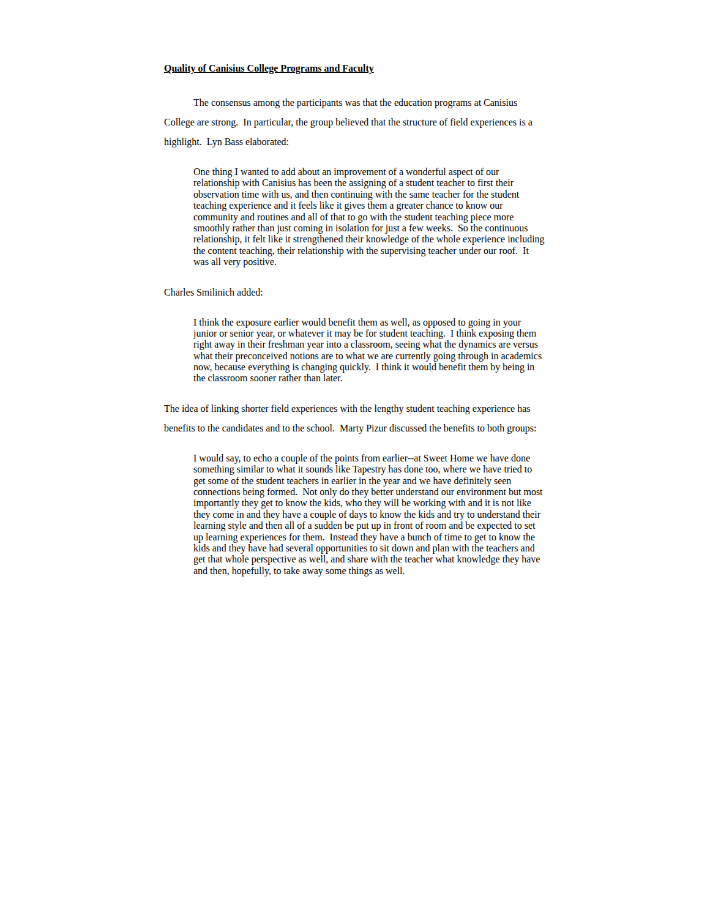Quality of Canisius College Programs and Faculty
The consensus among the participants was that the education programs at Canisius College are strong. In particular, the group believed that the structure of field experiences is a highlight. Lyn Bass elaborated:
One thing I wanted to add about an improvement of a wonderful aspect of our relationship with Canisius has been the assigning of a student teacher to first their observation time with us, and then continuing with the same teacher for the student teaching experience and it feels like it gives them a greater chance to know our community and routines and all of that to go with the student teaching piece more smoothly rather than just coming in isolation for just a few weeks. So the continuous relationship, it felt like it strengthened their knowledge of the whole experience including the content teaching, their relationship with the supervising teacher under our roof. It was all very positive.
Charles Smilinich added:
I think the exposure earlier would benefit them as well, as opposed to going in your junior or senior year, or whatever it may be for student teaching. I think exposing them right away in their freshman year into a classroom, seeing what the dynamics are versus what their preconceived notions are to what we are currently going through in academics now, because everything is changing quickly. I think it would benefit them by being in the classroom sooner rather than later.
The idea of linking shorter field experiences with the lengthy student teaching experience has benefits to the candidates and to the school. Marty Pizur discussed the benefits to both groups:
I would say, to echo a couple of the points from earlier--at Sweet Home we have done something similar to what it sounds like Tapestry has done too, where we have tried to get some of the student teachers in earlier in the year and we have definitely seen connections being formed. Not only do they better understand our environment but most importantly they get to know the kids, who they will be working with and it is not like they come in and they have a couple of days to know the kids and try to understand their learning style and then all of a sudden be put up in front of room and be expected to set up learning experiences for them. Instead they have a bunch of time to get to know the kids and they have had several opportunities to sit down and plan with the teachers and get that whole perspective as well, and share with the teacher what knowledge they have and then, hopefully, to take away some things as well.